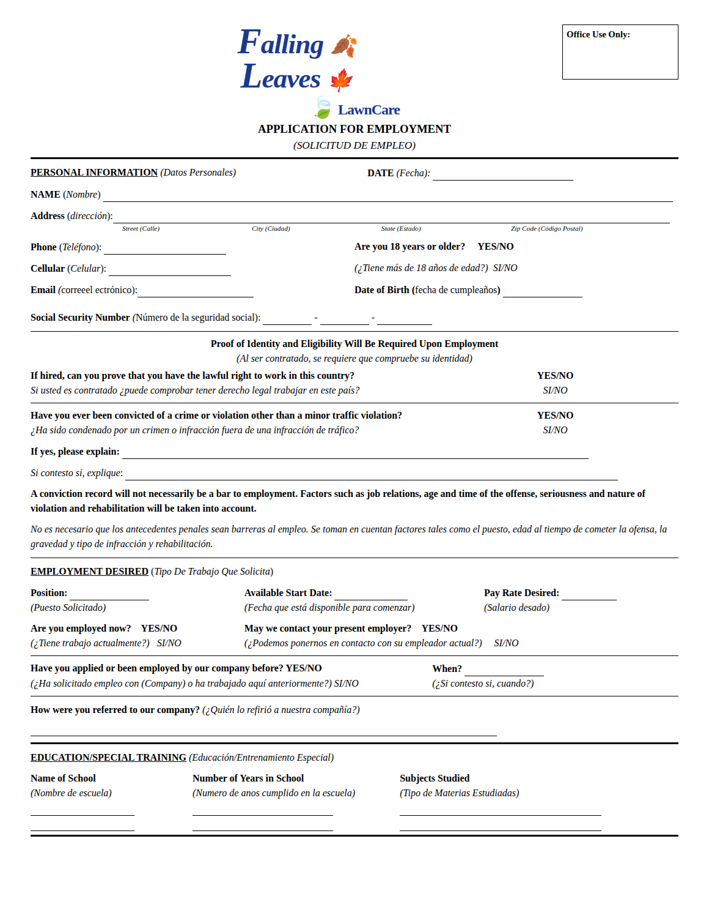Office Use Only:
Falling 🍂
Leaves 🍁
🍃 LawnCare
APPLICATION FOR EMPLOYMENT
(SOLICITUD DE EMPLEO)
| PERSONAL INFORMATION (Datos Personales) | DATE (Fecha): |
NAME (Nombre)
Address (dirección):
| Street ( Calle ) | City ( Ciudad ) | State ( Estado ) | Zip Code ( Código Postal ) |
| Phone ( Teléfono ): | Are you 18 years or older? YES/NO |
| Cellular ( Celular ): | (¿Tiene más de 18 años de edad?) SI/NO |
| Email ( correeel ectrónico): | Date of Birth ( fecha de cumpleaños ) |
Social Security Number (Número de la seguridad social): - -
Proof of Identity and Eligibility Will Be Required Upon Employment
(Al ser contratado, se requiere que compruebe su identidad)
| If hired, can you prove that you have the lawful right to work in this country? | YES/NO |
| Si usted es contratado ¿puede comprobar tener derecho legal trabajar en este país? | SI/NO |
| Have you ever been convicted of a crime or violation other than a minor traffic violation? | YES/NO |
| ¿Ha sido condenado por un crimen o infracción fuera de una infracción de tráfico? | SI/NO |
If yes, please explain:
Si contesto si, explique:
A conviction record will not necessarily be a bar to employment. Factors such as job relations, age and time of the offense, seriousness and nature of violation and rehabilitation will be taken into account.
No es necesario que los antecedentes penales sean barreras al empleo. Se toman en cuentan factores tales como el puesto, edad al tiempo de cometer la ofensa, la gravedad y tipo de infracción y rehabilitación.
EMPLOYMENT DESIRED (Tipo De Trabajo Que Solicita)
| Position: | Available Start Date: | Pay Rate Desired: |
| (Puesto Solicitado) | (Fecha que está disponible para comenzar) | (Salario desado) |
| Are you employed now? YES/NO | May we contact your present employer? YES/NO |
| (¿Tiene trabajo actualmente?) SI/NO | (¿Podemos ponernos en contacto con su empleador actual?) SI/NO |
| Have you applied or been employed by our company before? YES/NO | When? |
| (¿Ha solicitado empleo con (Company) o ha trabajado aquí anteriormente?) SI/NO | (¿Si contesto si, cuando?) |
How were you referred to our company? (¿Quién lo refirió a nuestra compañía?)
EDUCATION/SPECIAL TRAINING (Educación/Entrenamiento Especial)
| Name of School | Number of Years in School | Subjects Studied |
| (Nombre de escuela) | (Numero de anos cumplido en la escuela) | (Tipo de Materias Estudiadas) |